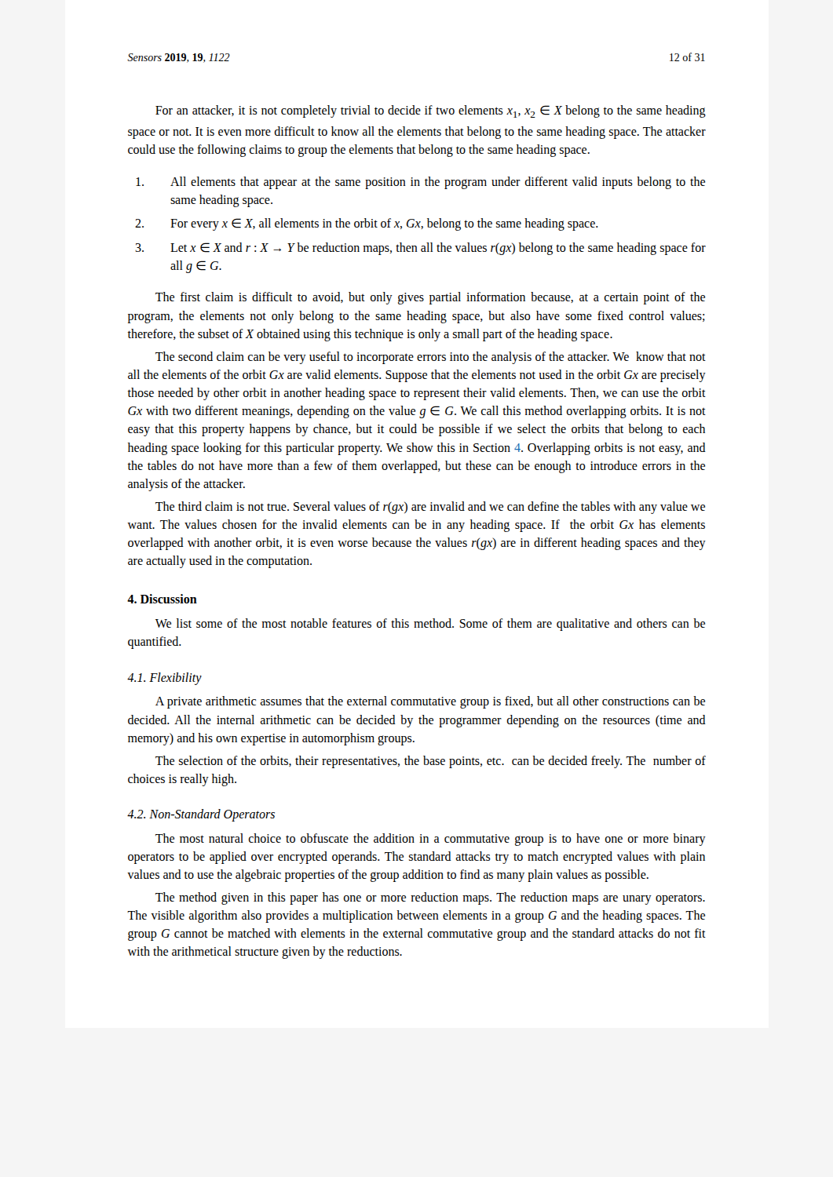Sensors 2019, 19, 1122 12 of 31
For an attacker, it is not completely trivial to decide if two elements x1, x2 ∈ X belong to the same heading space or not. It is even more difficult to know all the elements that belong to the same heading space. The attacker could use the following claims to group the elements that belong to the same heading space.
All elements that appear at the same position in the program under different valid inputs belong to the same heading space.
For every x ∈ X, all elements in the orbit of x, Gx, belong to the same heading space.
Let x ∈ X and r : X → Y be reduction maps, then all the values r(gx) belong to the same heading space for all g ∈ G.
The first claim is difficult to avoid, but only gives partial information because, at a certain point of the program, the elements not only belong to the same heading space, but also have some fixed control values; therefore, the subset of X obtained using this technique is only a small part of the heading space.
The second claim can be very useful to incorporate errors into the analysis of the attacker. We know that not all the elements of the orbit Gx are valid elements. Suppose that the elements not used in the orbit Gx are precisely those needed by other orbit in another heading space to represent their valid elements. Then, we can use the orbit Gx with two different meanings, depending on the value g ∈ G. We call this method overlapping orbits. It is not easy that this property happens by chance, but it could be possible if we select the orbits that belong to each heading space looking for this particular property. We show this in Section 4. Overlapping orbits is not easy, and the tables do not have more than a few of them overlapped, but these can be enough to introduce errors in the analysis of the attacker.
The third claim is not true. Several values of r(gx) are invalid and we can define the tables with any value we want. The values chosen for the invalid elements can be in any heading space. If the orbit Gx has elements overlapped with another orbit, it is even worse because the values r(gx) are in different heading spaces and they are actually used in the computation.
4. Discussion
We list some of the most notable features of this method. Some of them are qualitative and others can be quantified.
4.1. Flexibility
A private arithmetic assumes that the external commutative group is fixed, but all other constructions can be decided. All the internal arithmetic can be decided by the programmer depending on the resources (time and memory) and his own expertise in automorphism groups.
The selection of the orbits, their representatives, the base points, etc. can be decided freely. The number of choices is really high.
4.2. Non-Standard Operators
The most natural choice to obfuscate the addition in a commutative group is to have one or more binary operators to be applied over encrypted operands. The standard attacks try to match encrypted values with plain values and to use the algebraic properties of the group addition to find as many plain values as possible.
The method given in this paper has one or more reduction maps. The reduction maps are unary operators. The visible algorithm also provides a multiplication between elements in a group G and the heading spaces. The group G cannot be matched with elements in the external commutative group and the standard attacks do not fit with the arithmetical structure given by the reductions.